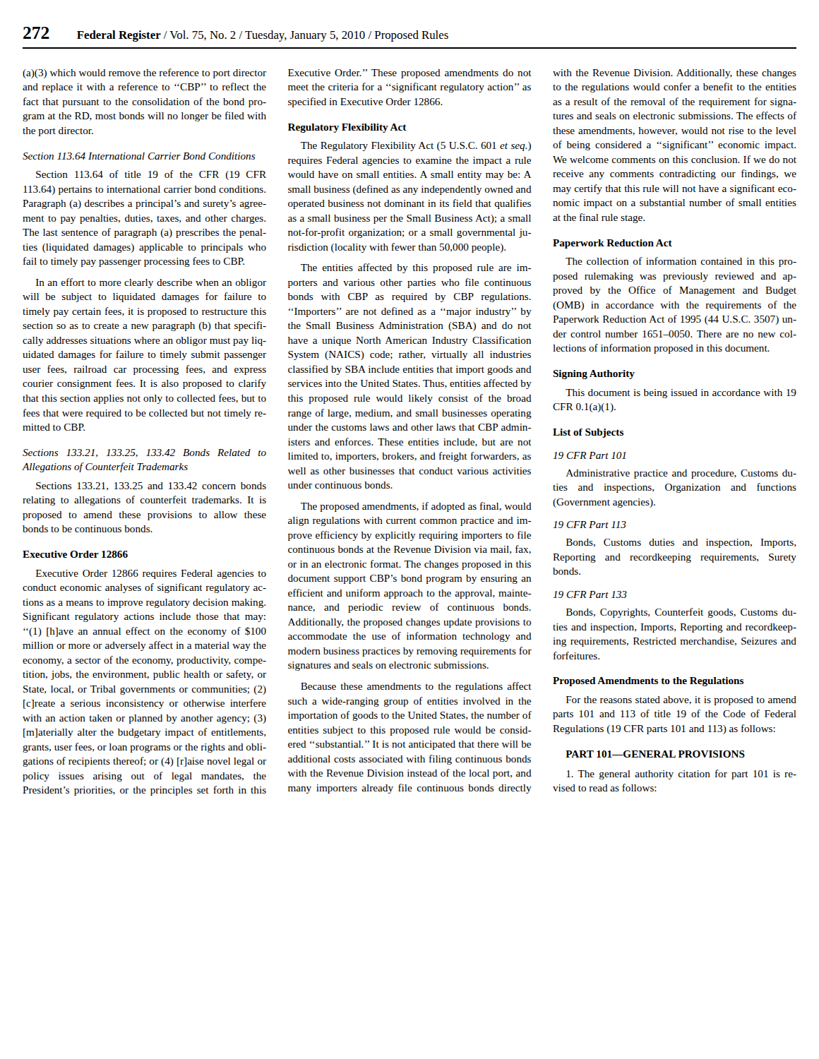272
Federal Register / Vol. 75, No. 2 / Tuesday, January 5, 2010 / Proposed Rules
(a)(3) which would remove the reference to port director and replace it with a reference to ‘‘CBP’’ to reflect the fact that pursuant to the consolidation of the bond program at the RD, most bonds will no longer be filed with the port director.
Section 113.64 International Carrier Bond Conditions
Section 113.64 of title 19 of the CFR (19 CFR 113.64) pertains to international carrier bond conditions. Paragraph (a) describes a principal’s and surety’s agreement to pay penalties, duties, taxes, and other charges. The last sentence of paragraph (a) prescribes the penalties (liquidated damages) applicable to principals who fail to timely pay passenger processing fees to CBP.
In an effort to more clearly describe when an obligor will be subject to liquidated damages for failure to timely pay certain fees, it is proposed to restructure this section so as to create a new paragraph (b) that specifically addresses situations where an obligor must pay liquidated damages for failure to timely submit passenger user fees, railroad car processing fees, and express courier consignment fees. It is also proposed to clarify that this section applies not only to collected fees, but to fees that were required to be collected but not timely remitted to CBP.
Sections 133.21, 133.25, 133.42 Bonds Related to Allegations of Counterfeit Trademarks
Sections 133.21, 133.25 and 133.42 concern bonds relating to allegations of counterfeit trademarks. It is proposed to amend these provisions to allow these bonds to be continuous bonds.
Executive Order 12866
Executive Order 12866 requires Federal agencies to conduct economic analyses of significant regulatory actions as a means to improve regulatory decision making. Significant regulatory actions include those that may: ‘‘(1) [h]ave an annual effect on the economy of $100 million or more or adversely affect in a material way the economy, a sector of the economy, productivity, competition, jobs, the environment, public health or safety, or State, local, or Tribal governments or communities; (2) [c]reate a serious inconsistency or otherwise interfere with an action taken or planned by another agency; (3) [m]aterially alter the budgetary impact of entitlements, grants, user fees, or loan programs or the rights and obligations of recipients thereof; or (4) [r]aise novel legal or policy issues arising out of legal mandates, the President’s priorities, or the principles set forth in this Executive Order.’’ These proposed amendments do not meet the criteria for a ‘‘significant regulatory action’’ as specified in Executive Order 12866.
Regulatory Flexibility Act
The Regulatory Flexibility Act (5 U.S.C. 601 et seq.) requires Federal agencies to examine the impact a rule would have on small entities. A small entity may be: A small business (defined as any independently owned and operated business not dominant in its field that qualifies as a small business per the Small Business Act); a small not-for-profit organization; or a small governmental jurisdiction (locality with fewer than 50,000 people).
The entities affected by this proposed rule are importers and various other parties who file continuous bonds with CBP as required by CBP regulations. ‘‘Importers’’ are not defined as a ‘‘major industry’’ by the Small Business Administration (SBA) and do not have a unique North American Industry Classification System (NAICS) code; rather, virtually all industries classified by SBA include entities that import goods and services into the United States. Thus, entities affected by this proposed rule would likely consist of the broad range of large, medium, and small businesses operating under the customs laws and other laws that CBP administers and enforces. These entities include, but are not limited to, importers, brokers, and freight forwarders, as well as other businesses that conduct various activities under continuous bonds.
The proposed amendments, if adopted as final, would align regulations with current common practice and improve efficiency by explicitly requiring importers to file continuous bonds at the Revenue Division via mail, fax, or in an electronic format. The changes proposed in this document support CBP’s bond program by ensuring an efficient and uniform approach to the approval, maintenance, and periodic review of continuous bonds. Additionally, the proposed changes update provisions to accommodate the use of information technology and modern business practices by removing requirements for signatures and seals on electronic submissions.
Because these amendments to the regulations affect such a wide-ranging group of entities involved in the importation of goods to the United States, the number of entities subject to this proposed rule would be considered ‘‘substantial.’’ It is not anticipated that there will be additional costs associated with filing continuous bonds with the Revenue Division instead of the local port, and many importers already file continuous bonds directly with the Revenue Division. Additionally, these changes to the regulations would confer a benefit to the entities as a result of the removal of the requirement for signatures and seals on electronic submissions. The effects of these amendments, however, would not rise to the level of being considered a ‘‘significant’’ economic impact. We welcome comments on this conclusion. If we do not receive any comments contradicting our findings, we may certify that this rule will not have a significant economic impact on a substantial number of small entities at the final rule stage.
Paperwork Reduction Act
The collection of information contained in this proposed rulemaking was previously reviewed and approved by the Office of Management and Budget (OMB) in accordance with the requirements of the Paperwork Reduction Act of 1995 (44 U.S.C. 3507) under control number 1651–0050. There are no new collections of information proposed in this document.
Signing Authority
This document is being issued in accordance with 19 CFR 0.1(a)(1).
List of Subjects
19 CFR Part 101
Administrative practice and procedure, Customs duties and inspections, Organization and functions (Government agencies).
19 CFR Part 113
Bonds, Customs duties and inspection, Imports, Reporting and recordkeeping requirements, Surety bonds.
19 CFR Part 133
Bonds, Copyrights, Counterfeit goods, Customs duties and inspection, Imports, Reporting and recordkeeping requirements, Restricted merchandise, Seizures and forfeitures.
Proposed Amendments to the Regulations
For the reasons stated above, it is proposed to amend parts 101 and 113 of title 19 of the Code of Federal Regulations (19 CFR parts 101 and 113) as follows:
PART 101—GENERAL PROVISIONS
1. The general authority citation for part 101 is revised to read as follows: